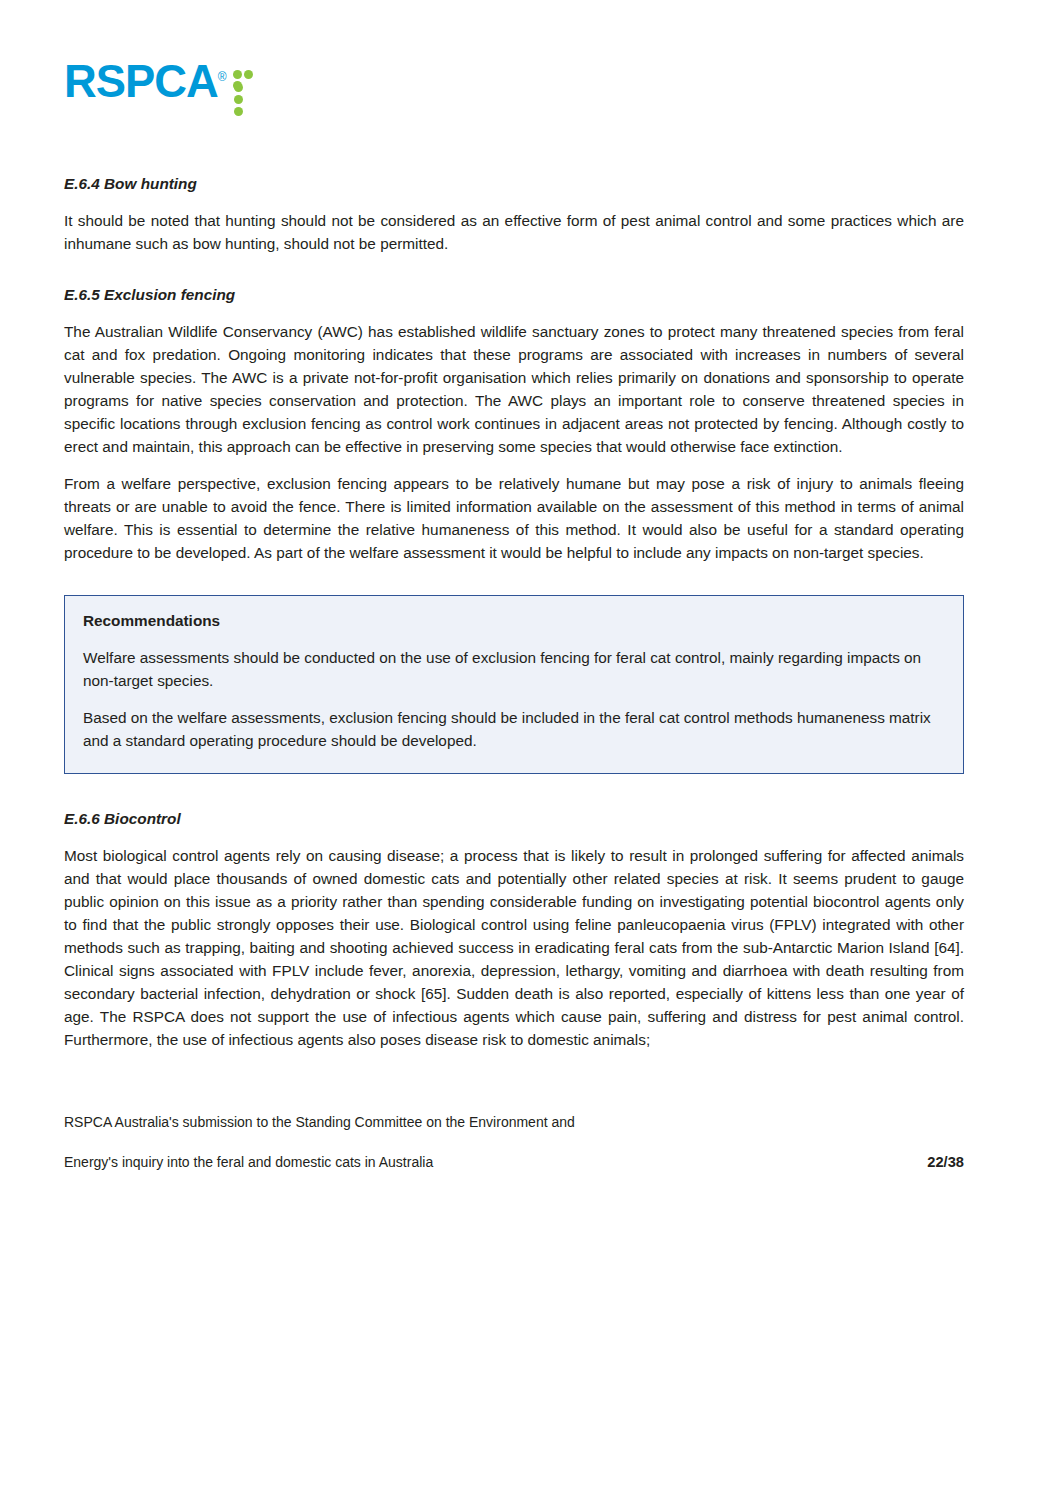RSPCA®
E.6.4 Bow hunting
It should be noted that hunting should not be considered as an effective form of pest animal control and some practices which are inhumane such as bow hunting, should not be permitted.
E.6.5 Exclusion fencing
The Australian Wildlife Conservancy (AWC) has established wildlife sanctuary zones to protect many threatened species from feral cat and fox predation. Ongoing monitoring indicates that these programs are associated with increases in numbers of several vulnerable species. The AWC is a private not-for-profit organisation which relies primarily on donations and sponsorship to operate programs for native species conservation and protection. The AWC plays an important role to conserve threatened species in specific locations through exclusion fencing as control work continues in adjacent areas not protected by fencing. Although costly to erect and maintain, this approach can be effective in preserving some species that would otherwise face extinction.
From a welfare perspective, exclusion fencing appears to be relatively humane but may pose a risk of injury to animals fleeing threats or are unable to avoid the fence. There is limited information available on the assessment of this method in terms of animal welfare. This is essential to determine the relative humaneness of this method. It would also be useful for a standard operating procedure to be developed. As part of the welfare assessment it would be helpful to include any impacts on non-target species.
Recommendations
Welfare assessments should be conducted on the use of exclusion fencing for feral cat control, mainly regarding impacts on non-target species.
Based on the welfare assessments, exclusion fencing should be included in the feral cat control methods humaneness matrix and a standard operating procedure should be developed.
E.6.6 Biocontrol
Most biological control agents rely on causing disease; a process that is likely to result in prolonged suffering for affected animals and that would place thousands of owned domestic cats and potentially other related species at risk. It seems prudent to gauge public opinion on this issue as a priority rather than spending considerable funding on investigating potential biocontrol agents only to find that the public strongly opposes their use. Biological control using feline panleucopaenia virus (FPLV) integrated with other methods such as trapping, baiting and shooting achieved success in eradicating feral cats from the sub-Antarctic Marion Island [64]. Clinical signs associated with FPLV include fever, anorexia, depression, lethargy, vomiting and diarrhoea with death resulting from secondary bacterial infection, dehydration or shock [65]. Sudden death is also reported, especially of kittens less than one year of age. The RSPCA does not support the use of infectious agents which cause pain, suffering and distress for pest animal control. Furthermore, the use of infectious agents also poses disease risk to domestic animals;
RSPCA Australia's submission to the Standing Committee on the Environment and
Energy's inquiry into the feral and domestic cats in Australia 22/38